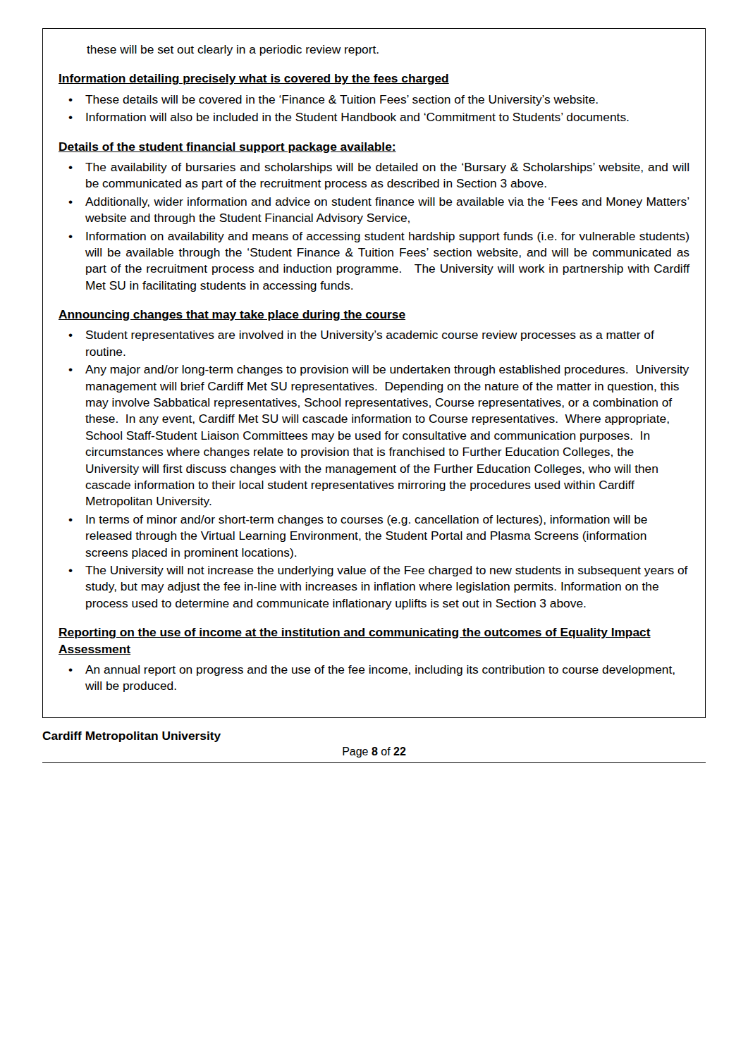these will be set out clearly in a periodic review report.
Information detailing precisely what is covered by the fees charged
These details will be covered in the ‘Finance & Tuition Fees’ section of the University’s website.
Information will also be included in the Student Handbook and ‘Commitment to Students’ documents.
Details of the student financial support package available:
The availability of bursaries and scholarships will be detailed on the ‘Bursary & Scholarships’ website, and will be communicated as part of the recruitment process as described in Section 3 above.
Additionally, wider information and advice on student finance will be available via the ‘Fees and Money Matters’ website and through the Student Financial Advisory Service,
Information on availability and means of accessing student hardship support funds (i.e. for vulnerable students) will be available through the ‘Student Finance & Tuition Fees’ section website, and will be communicated as part of the recruitment process and induction programme. The University will work in partnership with Cardiff Met SU in facilitating students in accessing funds.
Announcing changes that may take place during the course
Student representatives are involved in the University’s academic course review processes as a matter of routine.
Any major and/or long-term changes to provision will be undertaken through established procedures. University management will brief Cardiff Met SU representatives. Depending on the nature of the matter in question, this may involve Sabbatical representatives, School representatives, Course representatives, or a combination of these. In any event, Cardiff Met SU will cascade information to Course representatives. Where appropriate, School Staff-Student Liaison Committees may be used for consultative and communication purposes. In circumstances where changes relate to provision that is franchised to Further Education Colleges, the University will first discuss changes with the management of the Further Education Colleges, who will then cascade information to their local student representatives mirroring the procedures used within Cardiff Metropolitan University.
In terms of minor and/or short-term changes to courses (e.g. cancellation of lectures), information will be released through the Virtual Learning Environment, the Student Portal and Plasma Screens (information screens placed in prominent locations).
The University will not increase the underlying value of the Fee charged to new students in subsequent years of study, but may adjust the fee in-line with increases in inflation where legislation permits. Information on the process used to determine and communicate inflationary uplifts is set out in Section 3 above.
Reporting on the use of income at the institution and communicating the outcomes of Equality Impact Assessment
An annual report on progress and the use of the fee income, including its contribution to course development, will be produced.
Cardiff Metropolitan University
Page 8 of 22